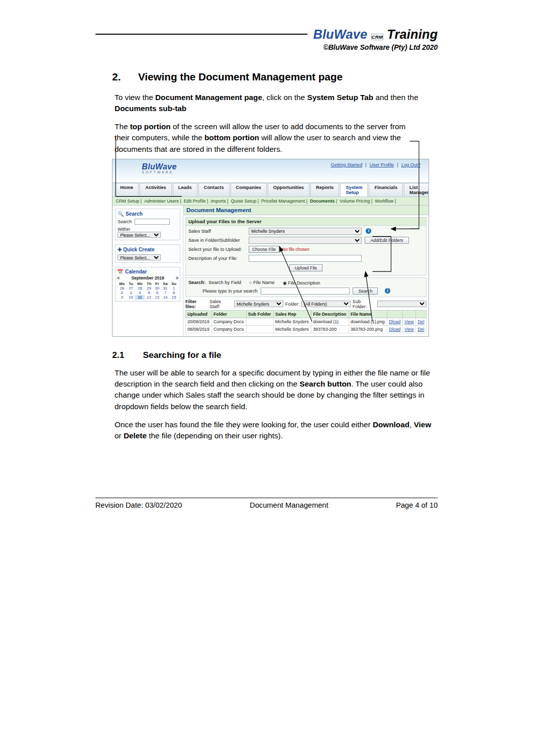Blu Wave CRM Training
©BluWave Software (Pty) Ltd 2020
2. Viewing the Document Management page
To view the Document Management page, click on the System Setup Tab and then the Documents sub-tab
The top portion of the screen will allow the user to add documents to the server from their computers, while the bottom portion will allow the user to search and view the documents that are stored in the different folders.
BluWaveSOFTWARE
Getting Started|User Profile|Log Out?
Home
Activities
Leads
Contacts
Companies
Opportunities
Reports
System Setup
Financials
List Manager
CRM Setup | Administer Users | Edit Profile | Imports | Quote Setup | Pricelist Management | Documents | Volume Pricing | Workflow |
🔍 Search
Search
Within Please Select...
✚ Quick Create
Please Select...
📅 Calendar
<September 2019>
| Mo | Tu | We | Th | Fr | Sa | Su |
| --- | --- | --- | --- | --- | --- | --- |
| 26 | 27 | 28 | 29 | 30 | 31 | 1 |
| 2 | 3 | 4 | 5 | 6 | 7 | 8 |
| 9 | 10 | 11 | 12 | 13 | 14 | 15 |
Document Management
Upload your Files to the Server
Sales Staff Michelle Snyders i
Save in Folder/Subfolder Add/Edit Folders
Select your file to Upload: Choose File No file chosen
Description of your File:
Upload File
Search: Search by Field ○ File Name ◉ File Description
Please type in your search Search i
Filter files: Sales Staff: Michelle Snyders Folder:(All Folders) Sub Folder:
| Uploaded | Folder | Sub Folder | Sales Rep | File Description | File Name | | | |
| --- | --- | --- | --- | --- | --- | --- | --- | --- |
| 20/08/2019 | Company Docs | | Michelle Snyders | download (1) | download (1).png | Dload | View | Del |
| 08/08/2019 | Company Docs | | Michelle Snyders | 393783-200 | 393783-200.png | Dload | View | Del |
2.1 Searching for a file
The user will be able to search for a specific document by typing in either the file name or file description in the search field and then clicking on the Search button. The user could also change under which Sales staff the search should be done by changing the filter settings in dropdown fields below the search field.
Once the user has found the file they were looking for, the user could either Download, View or Delete the file (depending on their user rights).
Revision Date: 03/02/2020
Document Management
Page 4 of 10